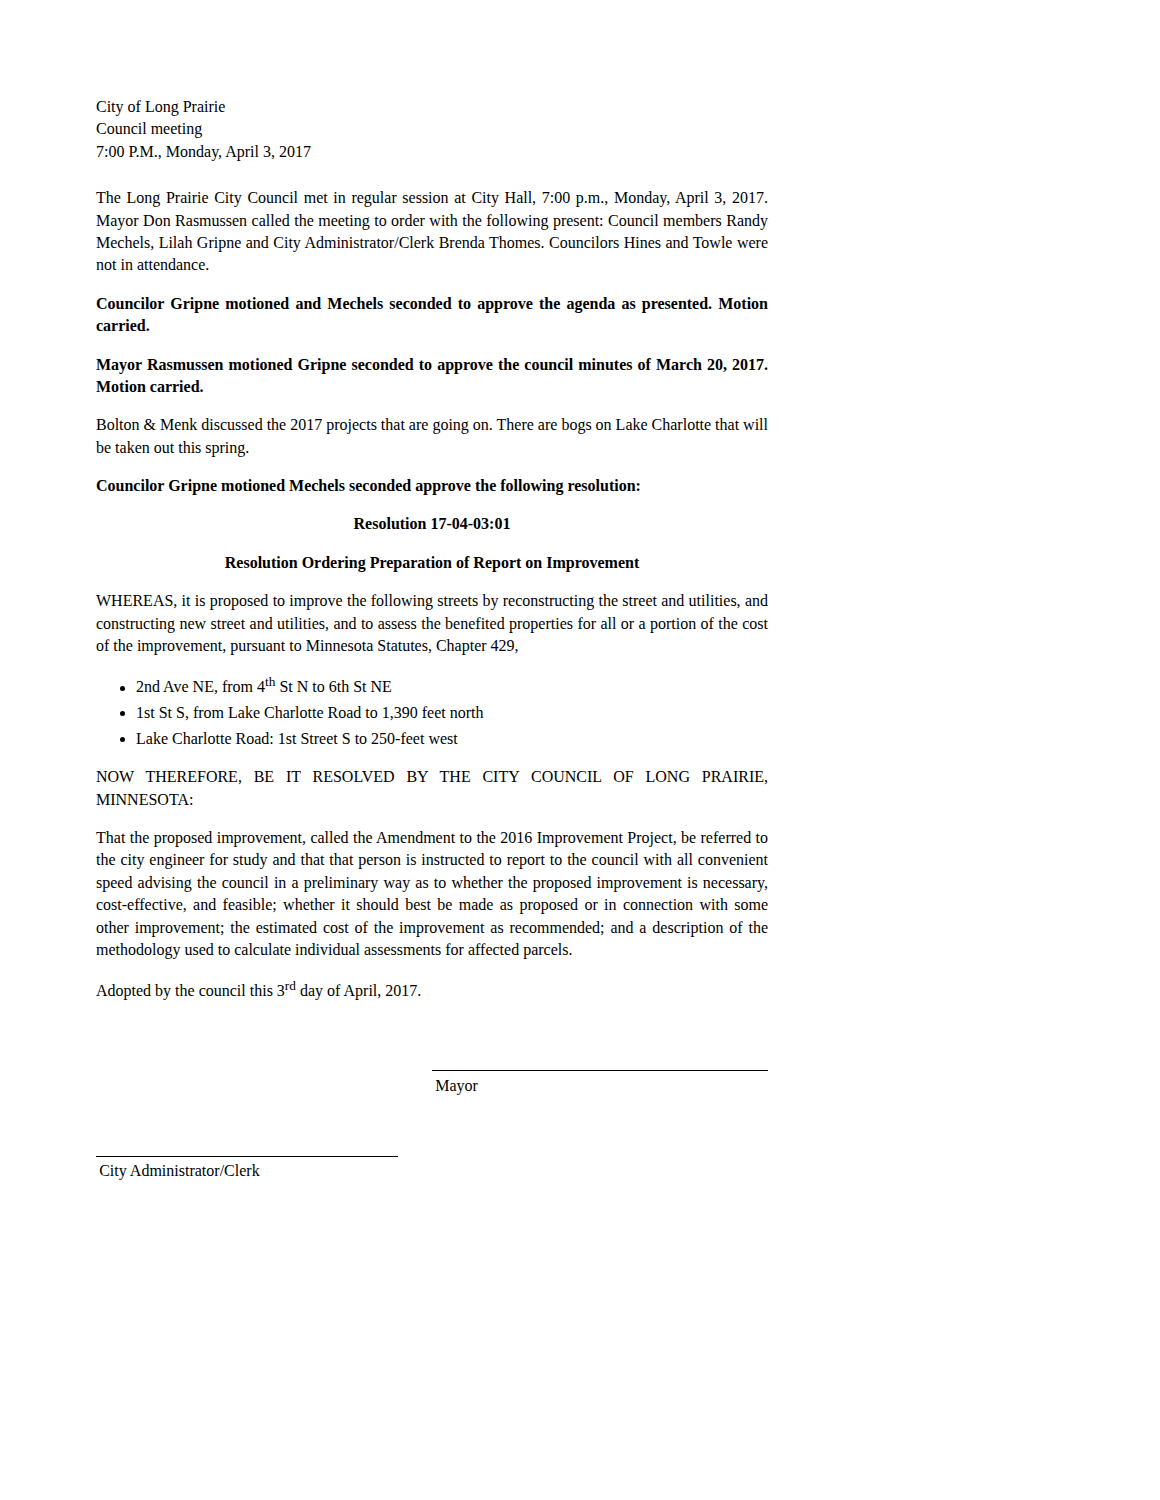City of Long Prairie
Council meeting
7:00 P.M., Monday, April 3, 2017
The Long Prairie City Council met in regular session at City Hall, 7:00 p.m., Monday, April 3, 2017. Mayor Don Rasmussen called the meeting to order with the following present: Council members Randy Mechels, Lilah Gripne and City Administrator/Clerk Brenda Thomes. Councilors Hines and Towle were not in attendance.
Councilor Gripne motioned and Mechels seconded to approve the agenda as presented. Motion carried.
Mayor Rasmussen motioned Gripne seconded to approve the council minutes of March 20, 2017. Motion carried.
Bolton & Menk discussed the 2017 projects that are going on. There are bogs on Lake Charlotte that will be taken out this spring.
Councilor Gripne motioned Mechels seconded approve the following resolution:
Resolution 17-04-03:01
Resolution Ordering Preparation of Report on Improvement
WHEREAS, it is proposed to improve the following streets by reconstructing the street and utilities, and constructing new street and utilities, and to assess the benefited properties for all or a portion of the cost of the improvement, pursuant to Minnesota Statutes, Chapter 429,
2nd Ave NE, from 4th St N to 6th St NE
1st St S, from Lake Charlotte Road to 1,390 feet north
Lake Charlotte Road: 1st Street S to 250-feet west
NOW THEREFORE, BE IT RESOLVED BY THE CITY COUNCIL OF LONG PRAIRIE, MINNESOTA:
That the proposed improvement, called the Amendment to the 2016 Improvement Project, be referred to the city engineer for study and that that person is instructed to report to the council with all convenient speed advising the council in a preliminary way as to whether the proposed improvement is necessary, cost-effective, and feasible; whether it should best be made as proposed or in connection with some other improvement; the estimated cost of the improvement as recommended; and a description of the methodology used to calculate individual assessments for affected parcels.
Adopted by the council this 3rd day of April, 2017.
Mayor
City Administrator/Clerk